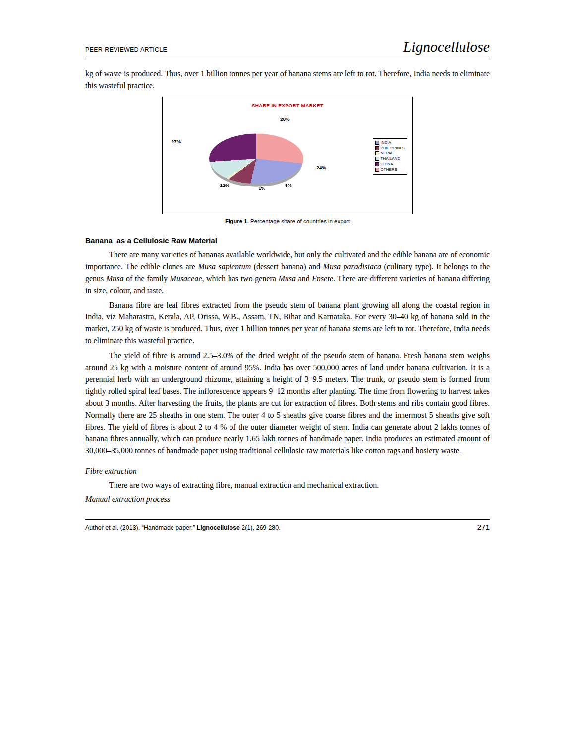PEER-REVIEWED ARTICLE
Lignocellulose
kg of waste is produced. Thus, over 1 billion tonnes per year of banana stems are left to rot. Therefore, India needs to eliminate this wasteful practice.
SHARE IN EXPORT MARKET
28% 27% 24% 12% 1% 8%
INDIA
PHILIPPINES
NEPAL
THAILAND
CHINA
OTHERS
Figure 1. Percentage share of countries in export
Banana as a Cellulosic Raw Material
There are many varieties of bananas available worldwide, but only the cultivated and the edible banana are of economic importance. The edible clones are Musa sapientum (dessert banana) and Musa paradisiaca (culinary type). It belongs to the genus Musa of the family Musaceae, which has two genera Musa and Ensete. There are different varieties of banana differing in size, colour, and taste.
Banana fibre are leaf fibres extracted from the pseudo stem of banana plant growing all along the coastal region in India, viz Maharastra, Kerala, AP, Orissa, W.B., Assam, TN, Bihar and Karnataka. For every 30–40 kg of banana sold in the market, 250 kg of waste is produced. Thus, over 1 billion tonnes per year of banana stems are left to rot. Therefore, India needs to eliminate this wasteful practice.
The yield of fibre is around 2.5–3.0% of the dried weight of the pseudo stem of banana. Fresh banana stem weighs around 25 kg with a moisture content of around 95%. India has over 500,000 acres of land under banana cultivation. It is a perennial herb with an underground rhizome, attaining a height of 3–9.5 meters. The trunk, or pseudo stem is formed from tightly rolled spiral leaf bases. The inflorescence appears 9–12 months after planting. The time from flowering to harvest takes about 3 months. After harvesting the fruits, the plants are cut for extraction of fibres. Both stems and ribs contain good fibres. Normally there are 25 sheaths in one stem. The outer 4 to 5 sheaths give coarse fibres and the innermost 5 sheaths give soft fibres. The yield of fibres is about 2 to 4 % of the outer diameter weight of stem. India can generate about 2 lakhs tonnes of banana fibres annually, which can produce nearly 1.65 lakh tonnes of handmade paper. India produces an estimated amount of 30,000–35,000 tonnes of handmade paper using traditional cellulosic raw materials like cotton rags and hosiery waste.
Fibre extraction
There are two ways of extracting fibre, manual extraction and mechanical extraction.
Manual extraction process
Author et al. (2013). “Handmade paper,” Lignocellulose 2(1), 269-280.
271